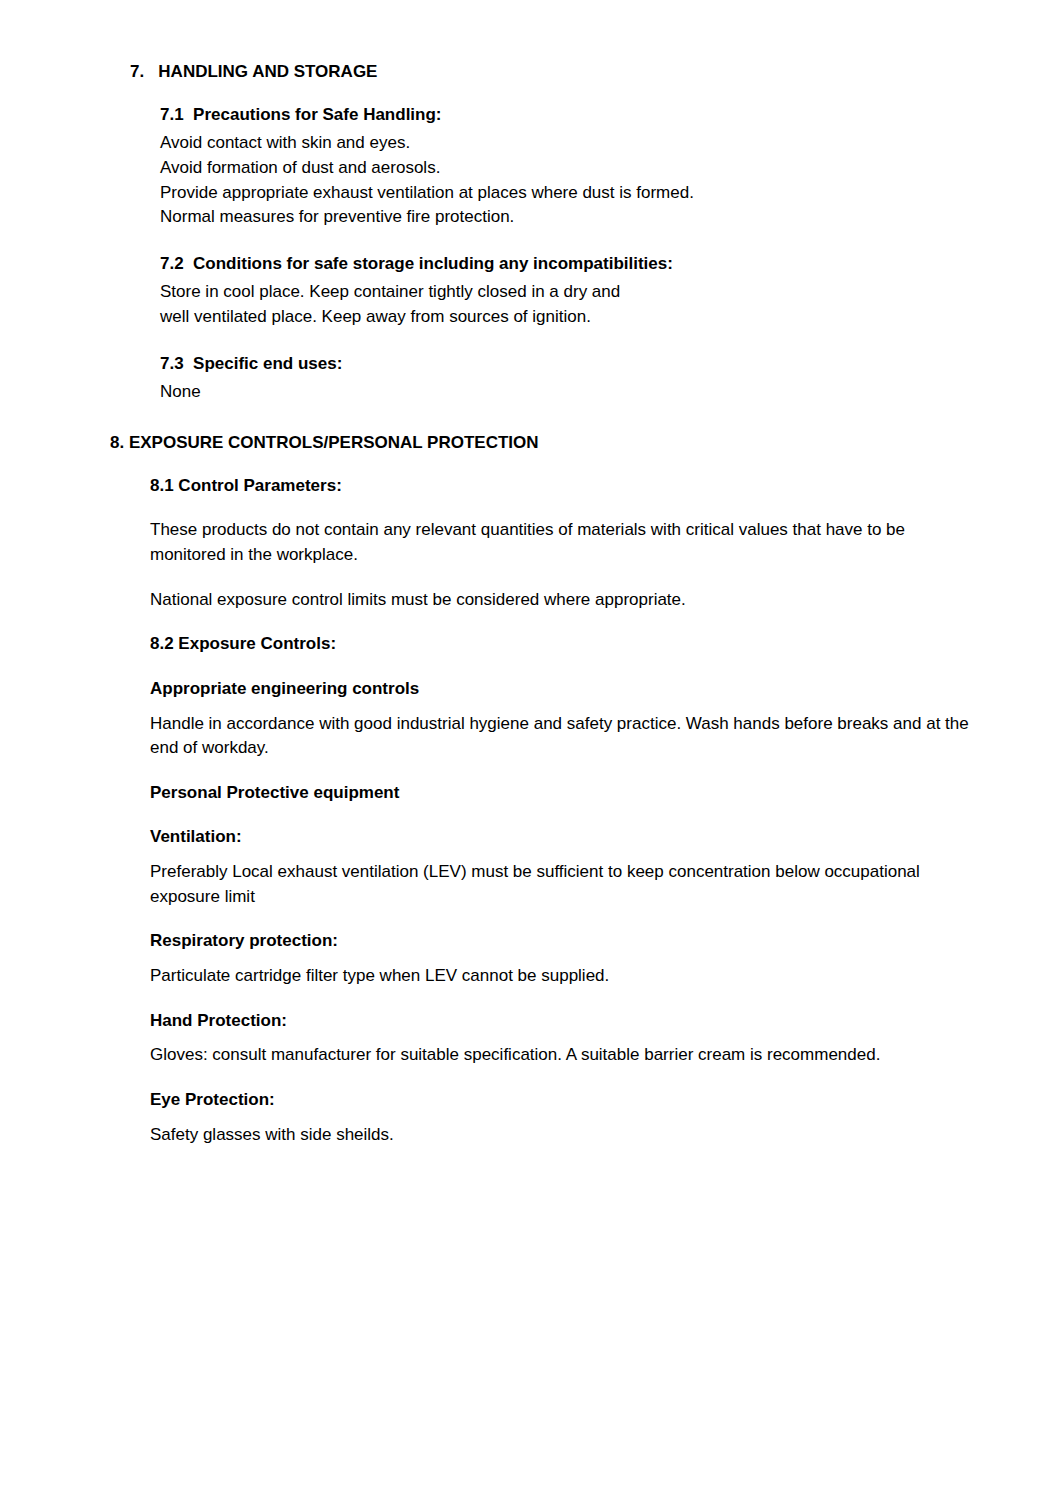7. HANDLING AND STORAGE
7.1 Precautions for Safe Handling:
Avoid contact with skin and eyes.
Avoid formation of dust and aerosols.
Provide appropriate exhaust ventilation at places where dust is formed.
Normal measures for preventive fire protection.
7.2 Conditions for safe storage including any incompatibilities:
Store in cool place. Keep container tightly closed in a dry and
well ventilated place. Keep away from sources of ignition.
7.3 Specific end uses:
None
8. EXPOSURE CONTROLS/PERSONAL PROTECTION
8.1 Control Parameters:
These products do not contain any relevant quantities of materials with critical values that have to be monitored in the workplace.
National exposure control limits must be considered where appropriate.
8.2 Exposure Controls:
Appropriate engineering controls
Handle in accordance with good industrial hygiene and safety practice. Wash hands before breaks and at the end of workday.
Personal Protective equipment
Ventilation:
Preferably Local exhaust ventilation (LEV) must be sufficient to keep concentration below occupational exposure limit
Respiratory protection:
Particulate cartridge filter type when LEV cannot be supplied.
Hand Protection:
Gloves: consult manufacturer for suitable specification. A suitable barrier cream is recommended.
Eye Protection:
Safety glasses with side sheilds.